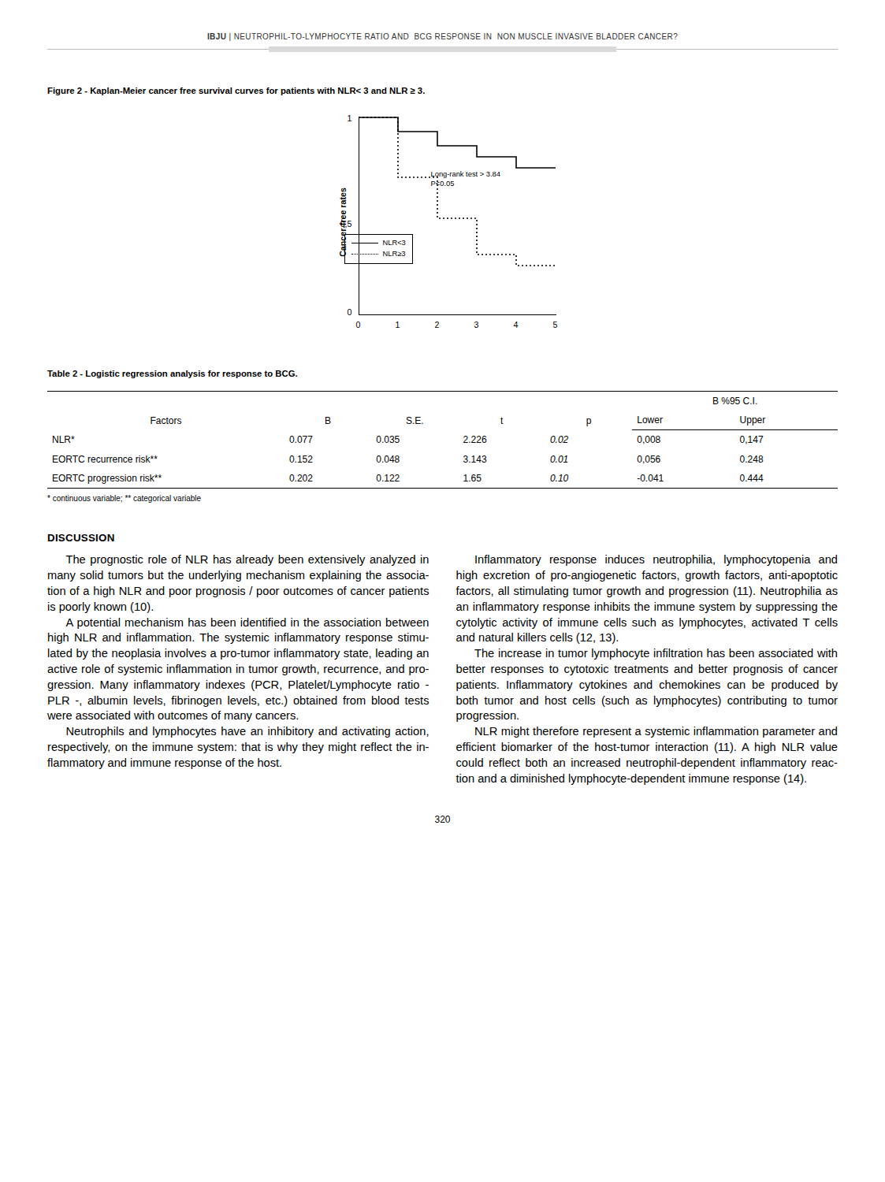IBJU | NEUTROPHIL-TO-LYMPHOCYTE RATIO AND BCG RESPONSE IN NON MUSCLE INVASIVE BLADDER CANCER?
Figure 2 - Kaplan-Meier cancer free survival curves for patients with NLR< 3 and NLR ≥ 3.
Cancer-free rates
1
0,5
0
Long-rank test > 3.84
P<0.05
NLR<3
NLR≥3
0 1 2 3 4 5
Table 2 - Logistic regression analysis for response to BCG.
| Factors | B | S.E. | t | p | B %95 C.I. |
| --- | --- | --- | --- | --- | --- |
| Lower | Upper |
| NLR* | 0.077 | 0.035 | 2.226 | 0.02 | 0,008 | 0,147 |
| EORTC recurrence risk** | 0.152 | 0.048 | 3.143 | 0.01 | 0,056 | 0.248 |
| EORTC progression risk** | 0.202 | 0.122 | 1.65 | 0.10 | -0.041 | 0.444 |
* continuous variable; ** categorical variable
DISCUSSION
The prognostic role of NLR has already been extensively analyzed in many solid tumors but the underlying mechanism explaining the association of a high NLR and poor prognosis / poor outcomes of cancer patients is poorly known (10).
A potential mechanism has been identified in the association between high NLR and inflammation. The systemic inflammatory response stimulated by the neoplasia involves a pro-tumor inflammatory state, leading an active role of systemic inflammation in tumor growth, recurrence, and progression. Many inflammatory indexes (PCR, Platelet/Lymphocyte ratio - PLR -, albumin levels, fibrinogen levels, etc.) obtained from blood tests were associated with outcomes of many cancers.
Neutrophils and lymphocytes have an inhibitory and activating action, respectively, on the immune system: that is why they might reflect the inflammatory and immune response of the host.
Inflammatory response induces neutrophilia, lymphocytopenia and high excretion of pro-angiogenetic factors, growth factors, anti-apoptotic factors, all stimulating tumor growth and progression (11). Neutrophilia as an inflammatory response inhibits the immune system by suppressing the cytolytic activity of immune cells such as lymphocytes, activated T cells and natural killers cells (12, 13).
The increase in tumor lymphocyte infiltration has been associated with better responses to cytotoxic treatments and better prognosis of cancer patients. Inflammatory cytokines and chemokines can be produced by both tumor and host cells (such as lymphocytes) contributing to tumor progression.
NLR might therefore represent a systemic inflammation parameter and efficient biomarker of the host-tumor interaction (11). A high NLR value could reflect both an increased neutrophil-dependent inflammatory reaction and a diminished lymphocyte-dependent immune response (14).
320